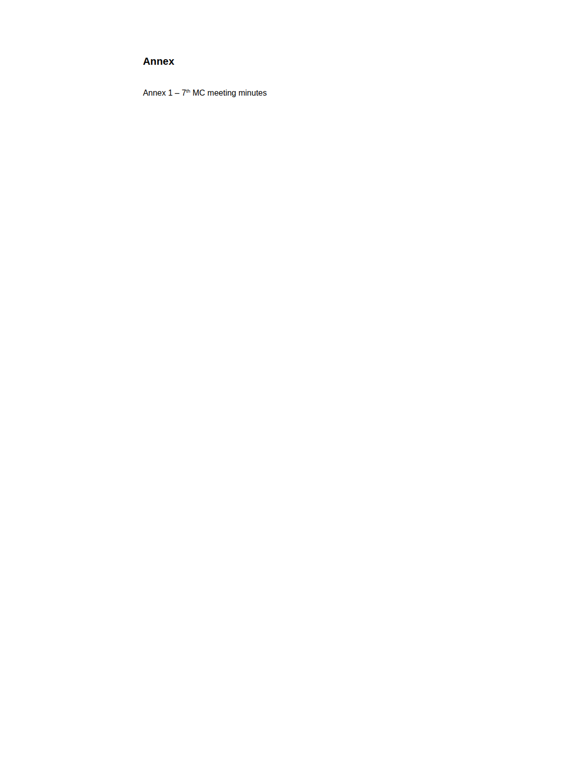Annex
Annex 1 – 7th MC meeting minutes